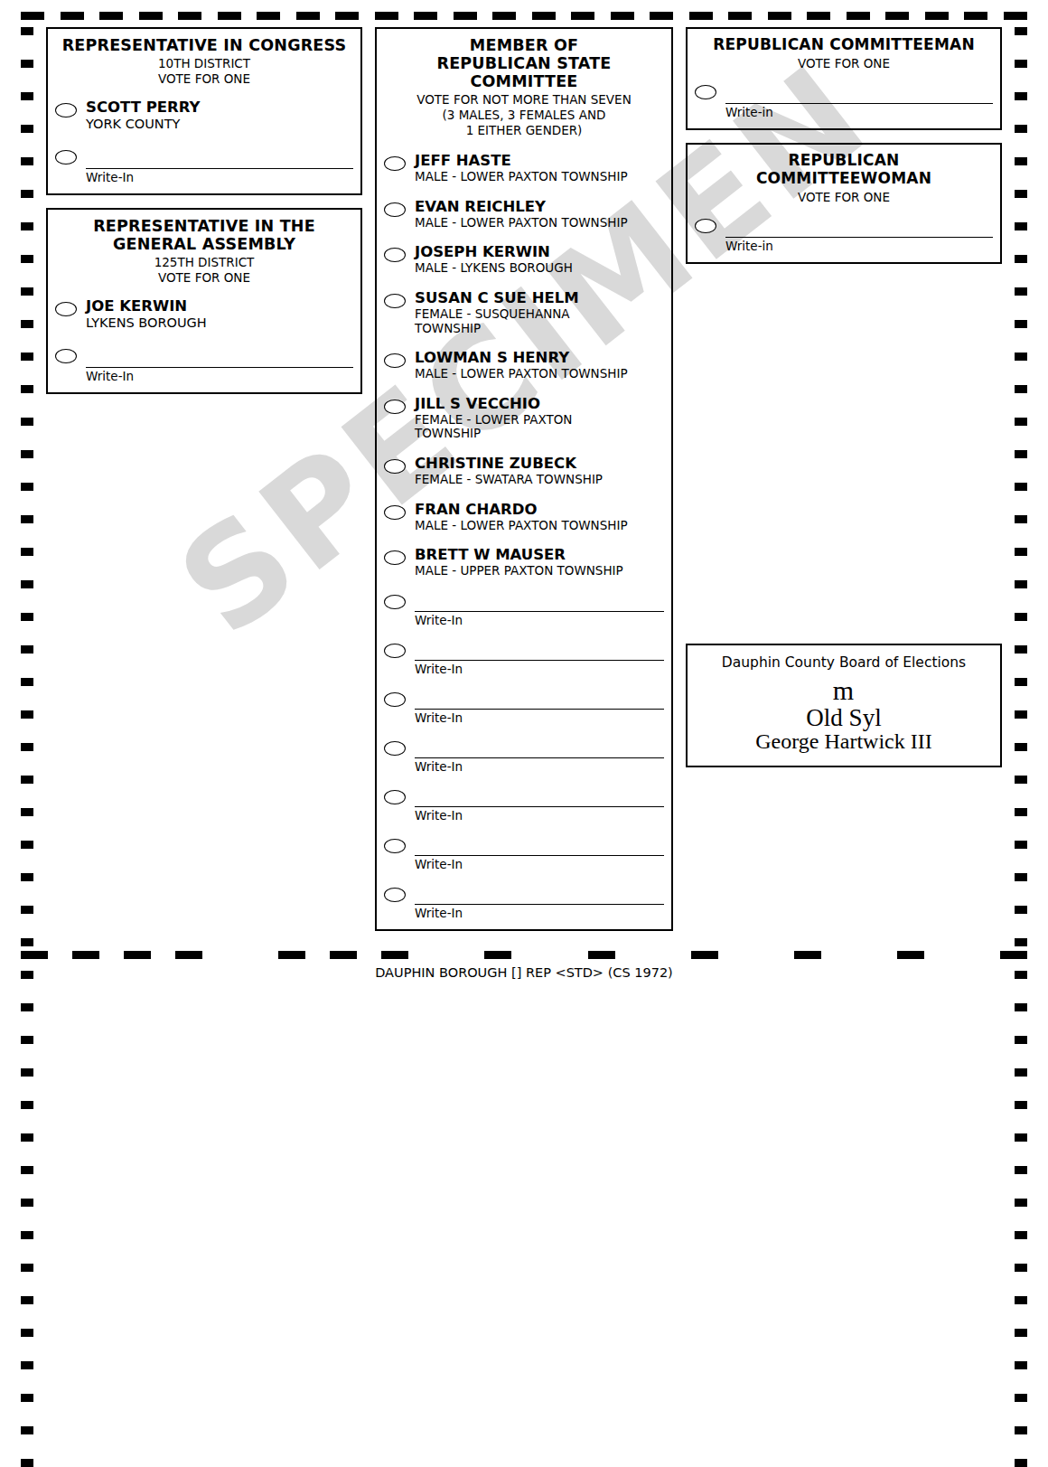SPECIMEN
REPRESENTATIVE IN CONGRESS
10TH DISTRICT
VOTE FOR ONE
SCOTT PERRY
YORK COUNTY
Write-In
REPRESENTATIVE IN THE
GENERAL ASSEMBLY
125TH DISTRICT
VOTE FOR ONE
JOE KERWIN
LYKENS BOROUGH
Write-In
MEMBER OF
REPUBLICAN STATE
COMMITTEE
VOTE FOR NOT MORE THAN SEVEN
(3 MALES, 3 FEMALES AND
1 EITHER GENDER)
JEFF HASTE
MALE - LOWER PAXTON TOWNSHIP
EVAN REICHLEY
MALE - LOWER PAXTON TOWNSHIP
JOSEPH KERWIN
MALE - LYKENS BOROUGH
SUSAN C SUE HELM
FEMALE - SUSQUEHANNA
TOWNSHIP
LOWMAN S HENRY
MALE - LOWER PAXTON TOWNSHIP
JILL S VECCHIO
FEMALE - LOWER PAXTON
TOWNSHIP
CHRISTINE ZUBECK
FEMALE - SWATARA TOWNSHIP
FRAN CHARDO
MALE - LOWER PAXTON TOWNSHIP
BRETT W MAUSER
MALE - UPPER PAXTON TOWNSHIP
Write-In
Write-In
Write-In
Write-In
Write-In
Write-In
Write-In
REPUBLICAN COMMITTEEMAN
VOTE FOR ONE
Write-in
REPUBLICAN
COMMITTEEWOMAN
VOTE FOR ONE
Write-in
Dauphin County Board of Elections
m
Old Syl
George Hartwick III
DAUPHIN BOROUGH [] REP <STD> (CS 1972)